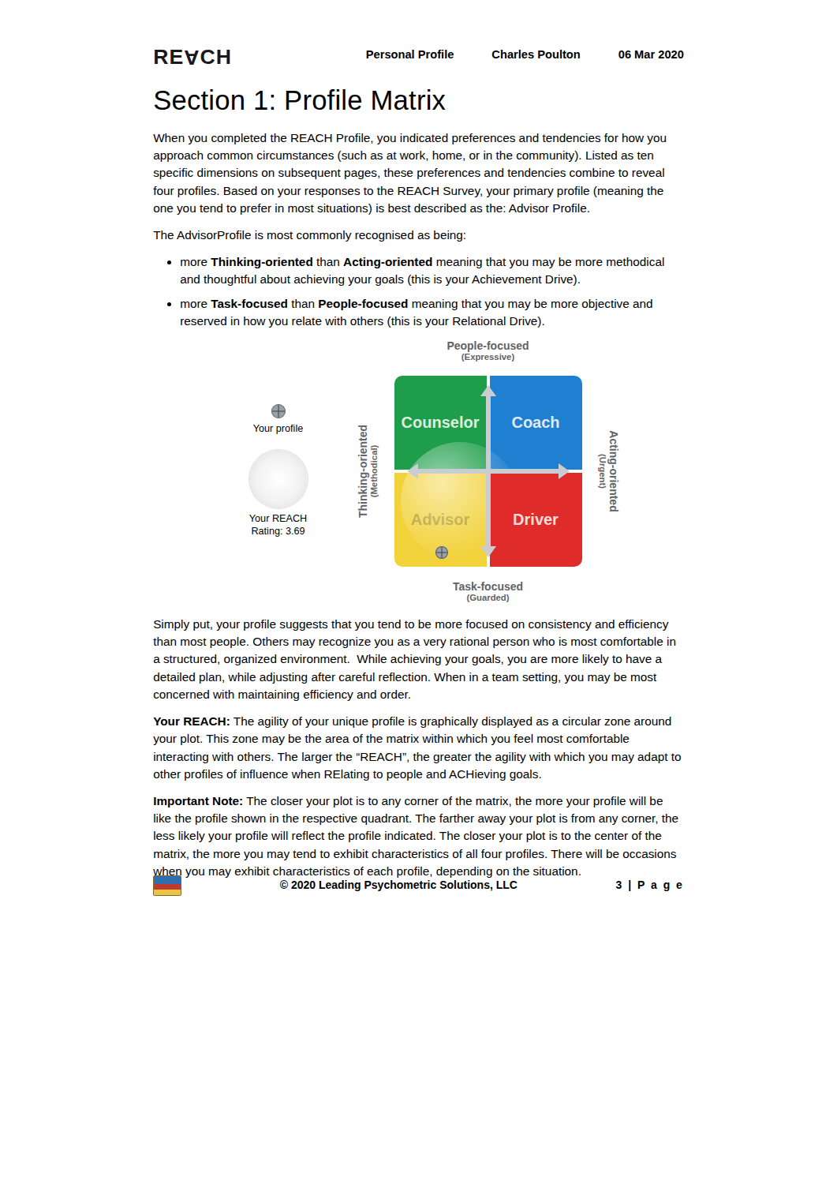REACH
Personal Profile Charles Poulton 06 Mar 2020
Section 1: Profile Matrix
When you completed the REACH Profile, you indicated preferences and tendencies for how you approach common circumstances (such as at work, home, or in the community). Listed as ten specific dimensions on subsequent pages, these preferences and tendencies combine to reveal four profiles. Based on your responses to the REACH Survey, your primary profile (meaning the one you tend to prefer in most situations) is best described as the: Advisor Profile.
The AdvisorProfile is most commonly recognised as being:
more Thinking-oriented than Acting-oriented meaning that you may be more methodical and thoughtful about achieving your goals (this is your Achievement Drive).
more Task-focused than People-focused meaning that you may be more objective and reserved in how you relate with others (this is your Relational Drive).
Your profile
Your REACH
Rating: 3.69
People-focused(Expressive)
Task-focused(Guarded)
Thinking-oriented(Methodical)
Acting-oriented(Urgent)
Counselor
Coach
Advisor
Driver
Simply put, your profile suggests that you tend to be more focused on consistency and efficiency than most people. Others may recognize you as a very rational person who is most comfortable in a structured, organized environment. While achieving your goals, you are more likely to have a detailed plan, while adjusting after careful reflection. When in a team setting, you may be most concerned with maintaining efficiency and order.
Your REACH: The agility of your unique profile is graphically displayed as a circular zone around your plot. This zone may be the area of the matrix within which you feel most comfortable interacting with others. The larger the “REACH”, the greater the agility with which you may adapt to other profiles of influence when RElating to people and ACHieving goals.
Important Note: The closer your plot is to any corner of the matrix, the more your profile will be like the profile shown in the respective quadrant. The farther away your plot is from any corner, the less likely your profile will reflect the profile indicated. The closer your plot is to the center of the matrix, the more you may tend to exhibit characteristics of all four profiles. There will be occasions when you may exhibit characteristics of each profile, depending on the situation.
© 2020 Leading Psychometric Solutions, LLC
3 | P a g e